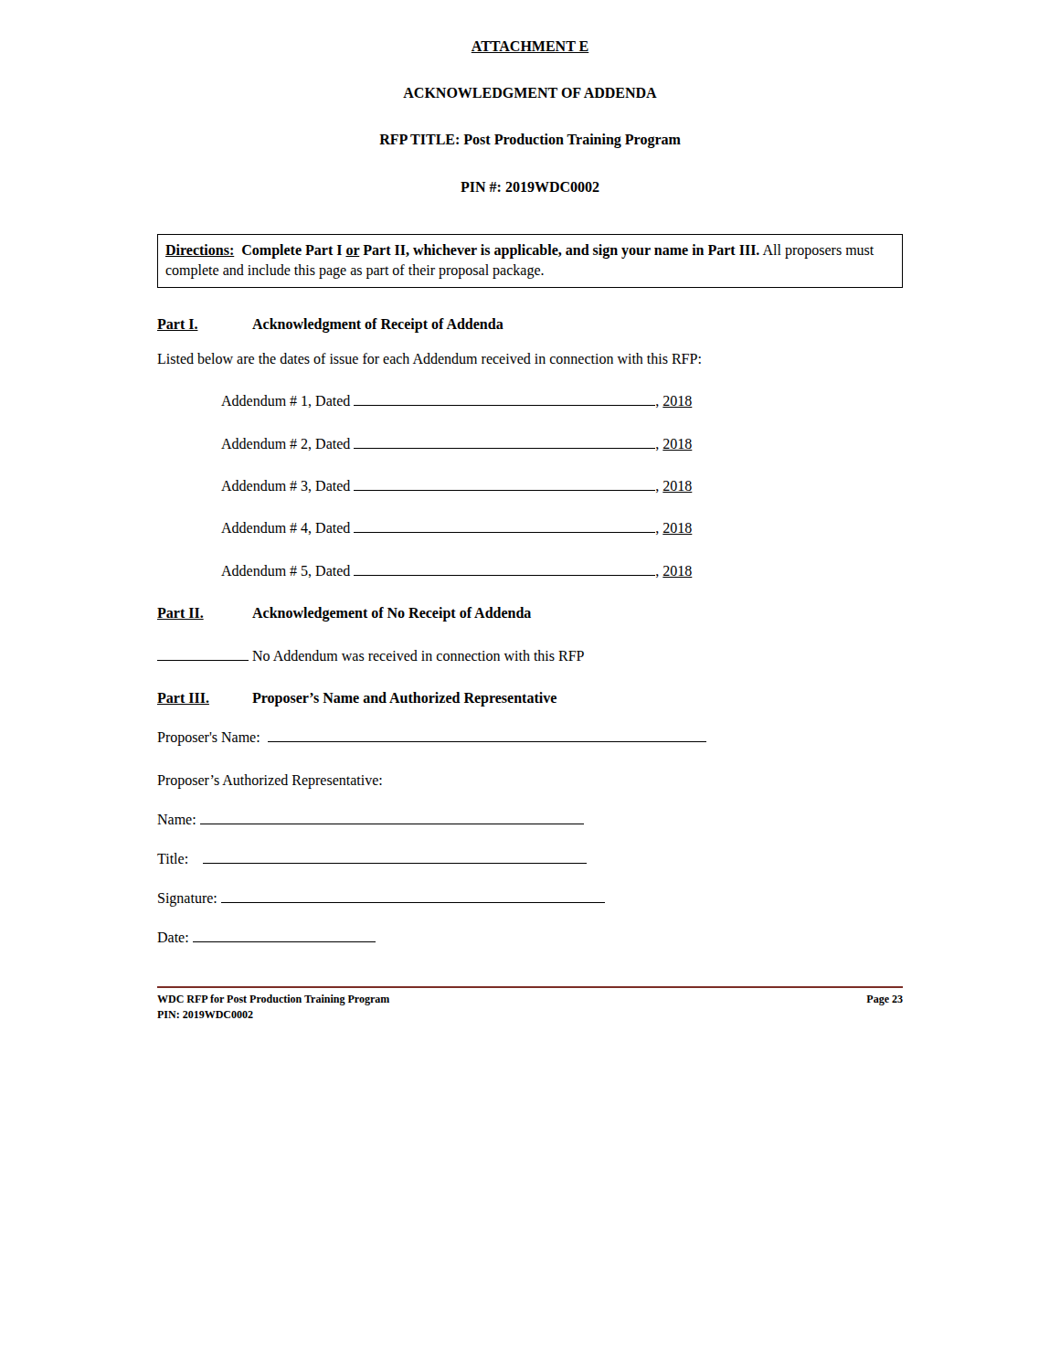ATTACHMENT E
ACKNOWLEDGMENT OF ADDENDA
RFP TITLE: Post Production Training Program
PIN #: 2019WDC0002
Directions: Complete Part I or Part II, whichever is applicable, and sign your name in Part III. All proposers must complete and include this page as part of their proposal package.
Part I. Acknowledgment of Receipt of Addenda
Listed below are the dates of issue for each Addendum received in connection with this RFP:
Addendum # 1, Dated , 2018
Addendum # 2, Dated , 2018
Addendum # 3, Dated , 2018
Addendum # 4, Dated , 2018
Addendum # 5, Dated , 2018
Part II. Acknowledgement of No Receipt of Addenda
No Addendum was received in connection with this RFP
Part III. Proposer’s Name and Authorized Representative
Proposer's Name:
Proposer’s Authorized Representative:
Name:
Title:
Signature:
Date:
WDC RFP for Post Production Training Program
PIN: 2019WDC0002
Page 23